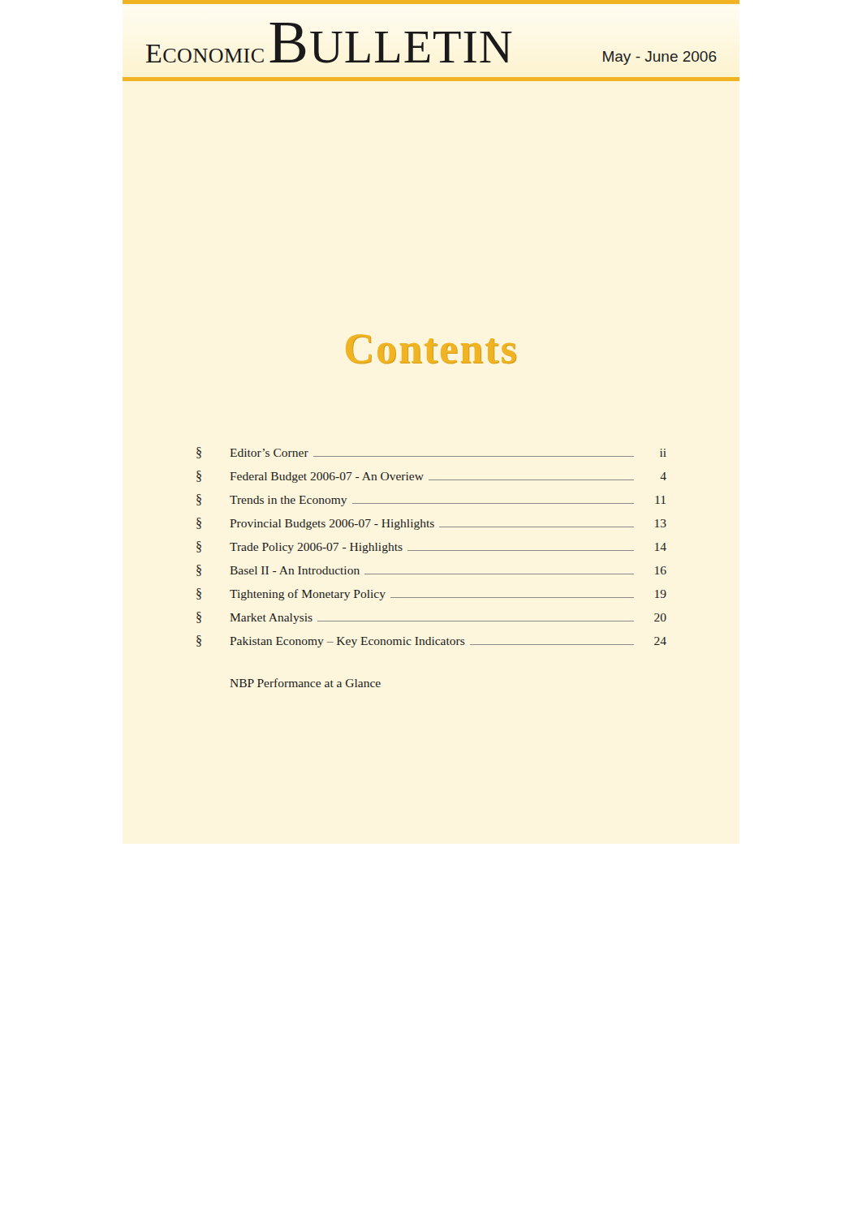ECONOMIC BULLETIN
May - June 2006
Contents
§
Editor’s Corner
ii
§
Federal Budget 2006-07 - An Overiew
4
§
Trends in the Economy
11
§
Provincial Budgets 2006-07 - Highlights
13
§
Trade Policy 2006-07 - Highlights
14
§
Basel II - An Introduction
16
§
Tightening of Monetary Policy
19
§
Market Analysis
20
§
Pakistan Economy – Key Economic Indicators
24
NBP Performance at a Glance